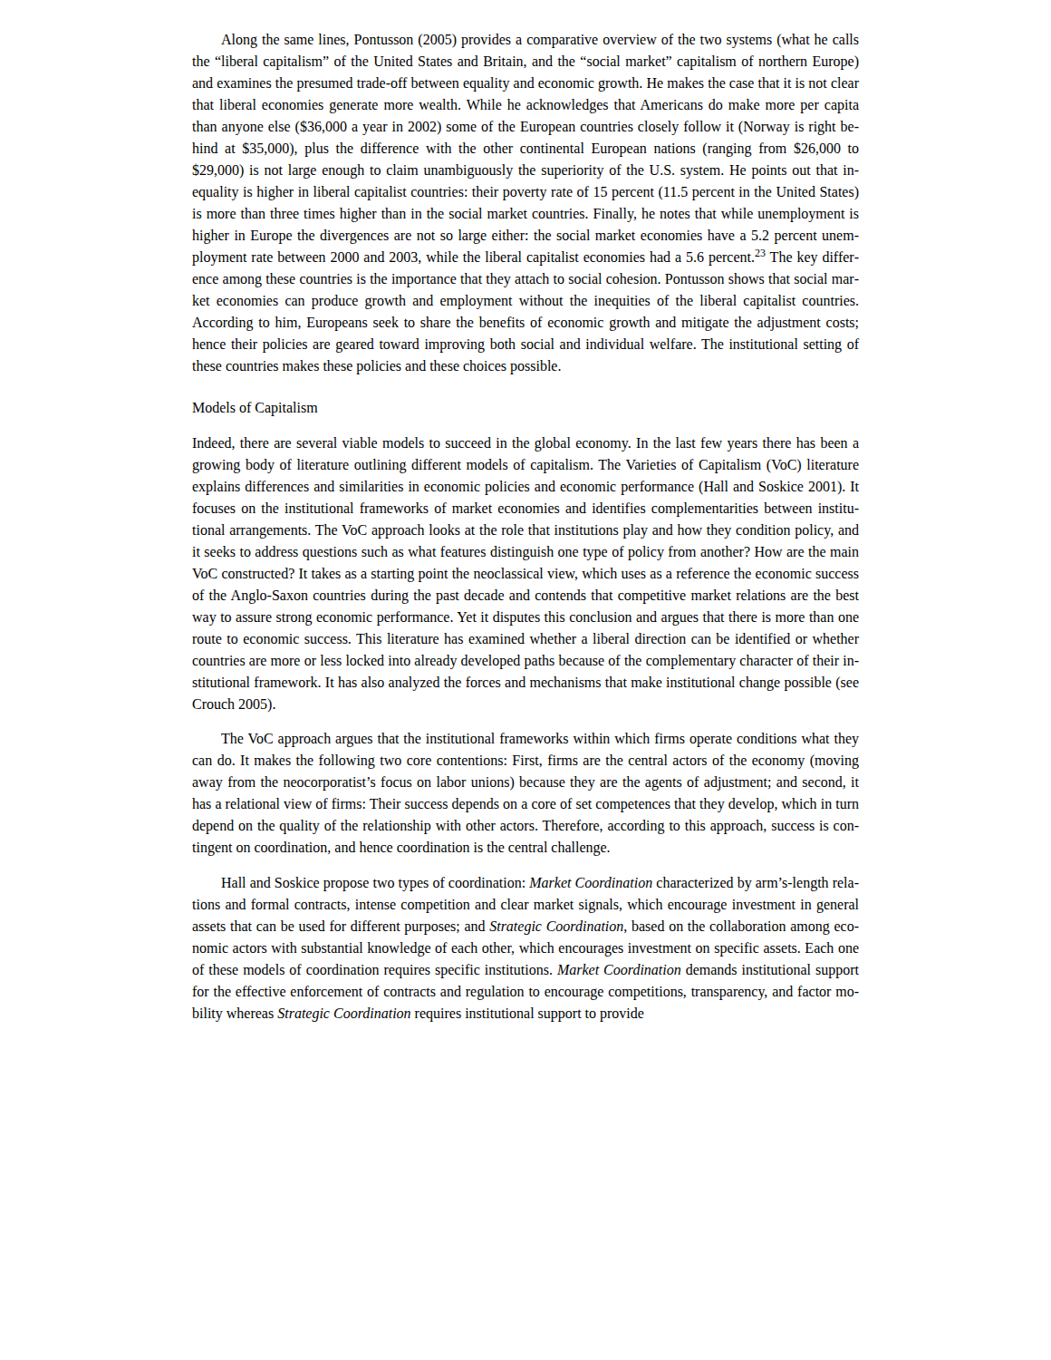Along the same lines, Pontusson (2005) provides a comparative overview of the two systems (what he calls the “liberal capitalism” of the United States and Britain, and the “social market” capitalism of northern Europe) and examines the presumed trade-off between equality and economic growth. He makes the case that it is not clear that liberal economies generate more wealth. While he acknowledges that Americans do make more per capita than anyone else ($36,000 a year in 2002) some of the European countries closely follow it (Norway is right behind at $35,000), plus the difference with the other continental European nations (ranging from $26,000 to $29,000) is not large enough to claim unambiguously the superiority of the U.S. system. He points out that inequality is higher in liberal capitalist countries: their poverty rate of 15 percent (11.5 percent in the United States) is more than three times higher than in the social market countries. Finally, he notes that while unemployment is higher in Europe the divergences are not so large either: the social market economies have a 5.2 percent unemployment rate between 2000 and 2003, while the liberal capitalist economies had a 5.6 percent.23 The key difference among these countries is the importance that they attach to social cohesion. Pontusson shows that social market economies can produce growth and employment without the inequities of the liberal capitalist countries. According to him, Europeans seek to share the benefits of economic growth and mitigate the adjustment costs; hence their policies are geared toward improving both social and individual welfare. The institutional setting of these countries makes these policies and these choices possible.
Models of Capitalism
Indeed, there are several viable models to succeed in the global economy. In the last few years there has been a growing body of literature outlining different models of capitalism. The Varieties of Capitalism (VoC) literature explains differences and similarities in economic policies and economic performance (Hall and Soskice 2001). It focuses on the institutional frameworks of market economies and identifies complementarities between institutional arrangements. The VoC approach looks at the role that institutions play and how they condition policy, and it seeks to address questions such as what features distinguish one type of policy from another? How are the main VoC constructed? It takes as a starting point the neoclassical view, which uses as a reference the economic success of the Anglo-Saxon countries during the past decade and contends that competitive market relations are the best way to assure strong economic performance. Yet it disputes this conclusion and argues that there is more than one route to economic success. This literature has examined whether a liberal direction can be identified or whether countries are more or less locked into already developed paths because of the complementary character of their institutional framework. It has also analyzed the forces and mechanisms that make institutional change possible (see Crouch 2005).
The VoC approach argues that the institutional frameworks within which firms operate conditions what they can do. It makes the following two core contentions: First, firms are the central actors of the economy (moving away from the neocorporatist’s focus on labor unions) because they are the agents of adjustment; and second, it has a relational view of firms: Their success depends on a core of set competences that they develop, which in turn depend on the quality of the relationship with other actors. Therefore, according to this approach, success is contingent on coordination, and hence coordination is the central challenge.
Hall and Soskice propose two types of coordination: Market Coordination characterized by arm’s-length relations and formal contracts, intense competition and clear market signals, which encourage investment in general assets that can be used for different purposes; and Strategic Coordination, based on the collaboration among economic actors with substantial knowledge of each other, which encourages investment on specific assets. Each one of these models of coordination requires specific institutions. Market Coordination demands institutional support for the effective enforcement of contracts and regulation to encourage competitions, transparency, and factor mobility whereas Strategic Coordination requires institutional support to provide